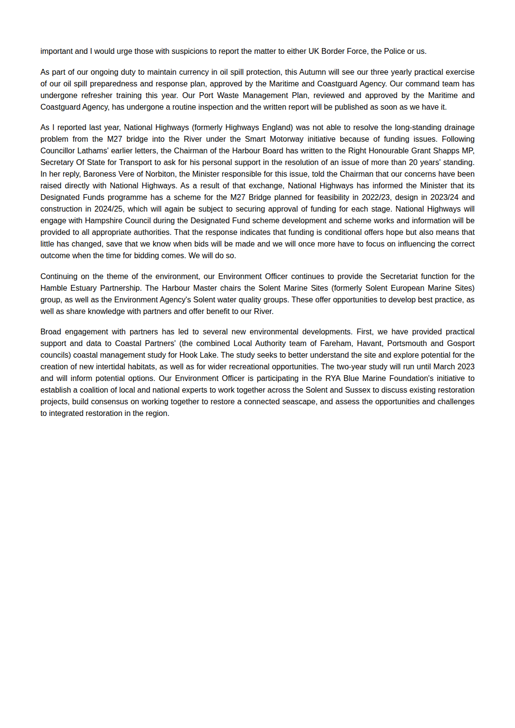important and I would urge those with suspicions to report the matter to either UK Border Force, the Police or us.
As part of our ongoing duty to maintain currency in oil spill protection, this Autumn will see our three yearly practical exercise of our oil spill preparedness and response plan, approved by the Maritime and Coastguard Agency. Our command team has undergone refresher training this year. Our Port Waste Management Plan, reviewed and approved by the Maritime and Coastguard Agency, has undergone a routine inspection and the written report will be published as soon as we have it.
As I reported last year, National Highways (formerly Highways England) was not able to resolve the long-standing drainage problem from the M27 bridge into the River under the Smart Motorway initiative because of funding issues. Following Councillor Lathams' earlier letters, the Chairman of the Harbour Board has written to the Right Honourable Grant Shapps MP, Secretary Of State for Transport to ask for his personal support in the resolution of an issue of more than 20 years' standing. In her reply, Baroness Vere of Norbiton, the Minister responsible for this issue, told the Chairman that our concerns have been raised directly with National Highways. As a result of that exchange, National Highways has informed the Minister that its Designated Funds programme has a scheme for the M27 Bridge planned for feasibility in 2022/23, design in 2023/24 and construction in 2024/25, which will again be subject to securing approval of funding for each stage. National Highways will engage with Hampshire Council during the Designated Fund scheme development and scheme works and information will be provided to all appropriate authorities. That the response indicates that funding is conditional offers hope but also means that little has changed, save that we know when bids will be made and we will once more have to focus on influencing the correct outcome when the time for bidding comes. We will do so.
Continuing on the theme of the environment, our Environment Officer continues to provide the Secretariat function for the Hamble Estuary Partnership. The Harbour Master chairs the Solent Marine Sites (formerly Solent European Marine Sites) group, as well as the Environment Agency's Solent water quality groups. These offer opportunities to develop best practice, as well as share knowledge with partners and offer benefit to our River.
Broad engagement with partners has led to several new environmental developments. First, we have provided practical support and data to Coastal Partners' (the combined Local Authority team of Fareham, Havant, Portsmouth and Gosport councils) coastal management study for Hook Lake. The study seeks to better understand the site and explore potential for the creation of new intertidal habitats, as well as for wider recreational opportunities. The two-year study will run until March 2023 and will inform potential options. Our Environment Officer is participating in the RYA Blue Marine Foundation's initiative to establish a coalition of local and national experts to work together across the Solent and Sussex to discuss existing restoration projects, build consensus on working together to restore a connected seascape, and assess the opportunities and challenges to integrated restoration in the region.